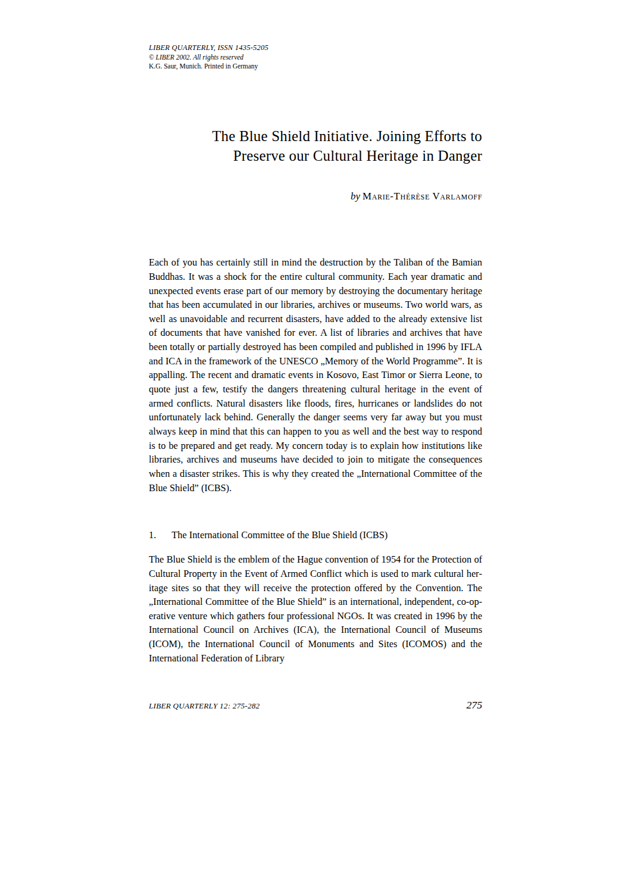LIBER QUARTERLY, ISSN 1435-5205
© LIBER 2002. All rights reserved
K.G. Saur, Munich. Printed in Germany
The Blue Shield Initiative. Joining Efforts to
Preserve our Cultural Heritage in Danger
by Marie-Thérèse Varlamoff
Each of you has certainly still in mind the destruction by the Taliban of the Bamian Buddhas. It was a shock for the entire cultural community. Each year dramatic and unexpected events erase part of our memory by destroying the documentary heritage that has been accumulated in our libraries, archives or museums. Two world wars, as well as unavoidable and recurrent disasters, have added to the already extensive list of documents that have vanished for ever. A list of libraries and archives that have been totally or partially destroyed has been compiled and published in 1996 by IFLA and ICA in the framework of the UNESCO „Memory of the World Programme”. It is appalling. The recent and dramatic events in Kosovo, East Timor or Sierra Leone, to quote just a few, testify the dangers threatening cultural heritage in the event of armed conflicts. Natural disasters like floods, fires, hurricanes or landslides do not unfortunately lack behind. Generally the danger seems very far away but you must always keep in mind that this can happen to you as well and the best way to respond is to be prepared and get ready. My concern today is to explain how institutions like libraries, archives and museums have decided to join to mitigate the consequences when a disaster strikes. This is why they created the „International Committee of the Blue Shield” (ICBS).
1. The International Committee of the Blue Shield (ICBS)
The Blue Shield is the emblem of the Hague convention of 1954 for the Protection of Cultural Property in the Event of Armed Conflict which is used to mark cultural heritage sites so that they will receive the protection offered by the Convention. The „International Committee of the Blue Shield” is an international, independent, co-operative venture which gathers four professional NGOs. It was created in 1996 by the International Council on Archives (ICA), the International Council of Museums (ICOM), the International Council of Monuments and Sites (ICOMOS) and the International Federation of Library
LIBER QUARTERLY 12: 275-282 275